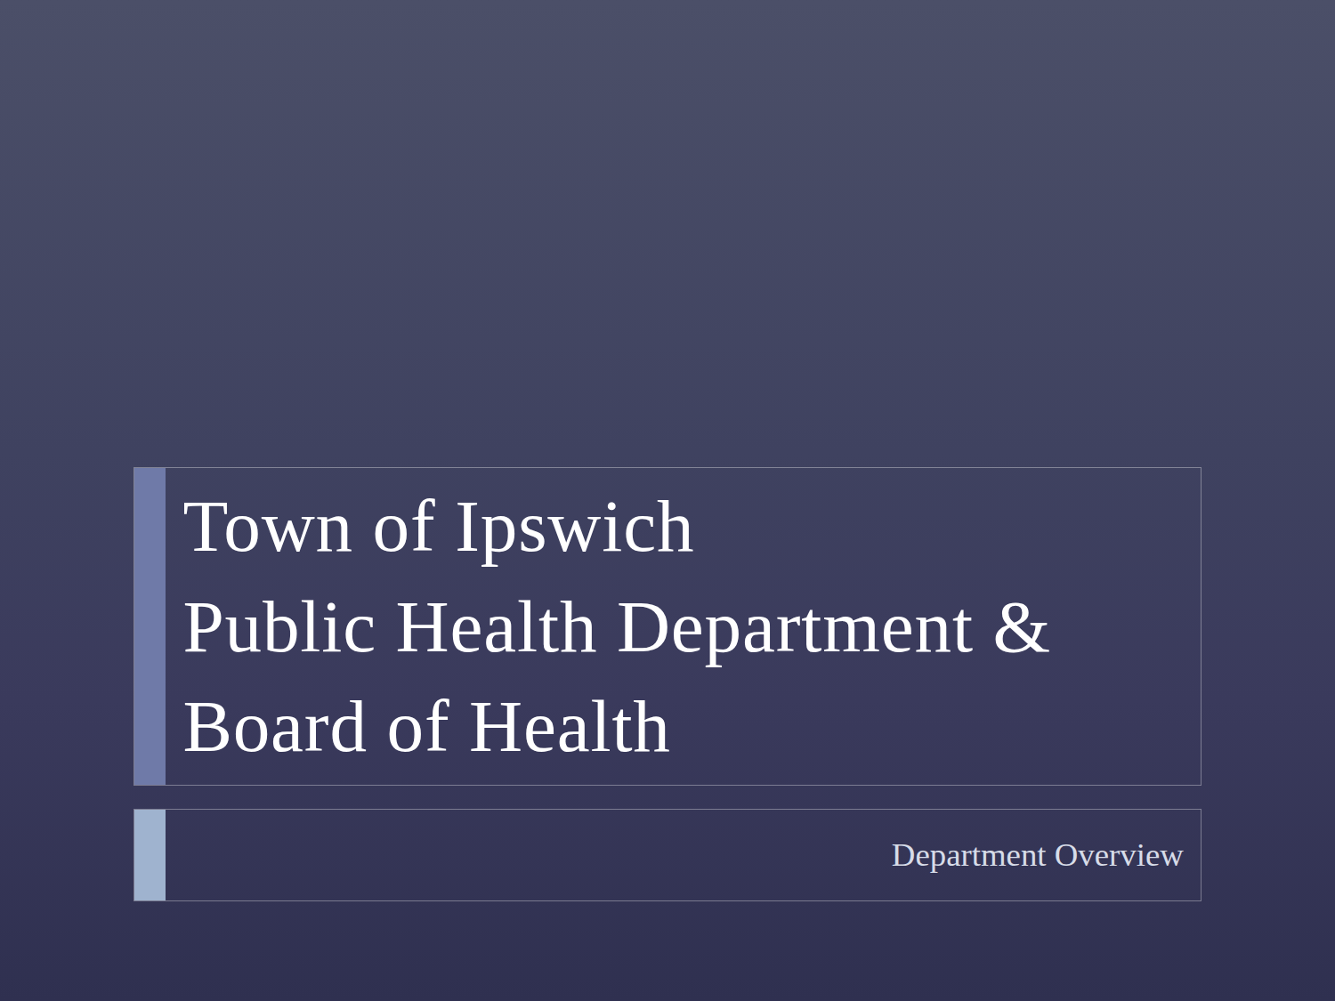Town of Ipswich
Public Health Department & Board of Health
Department Overview